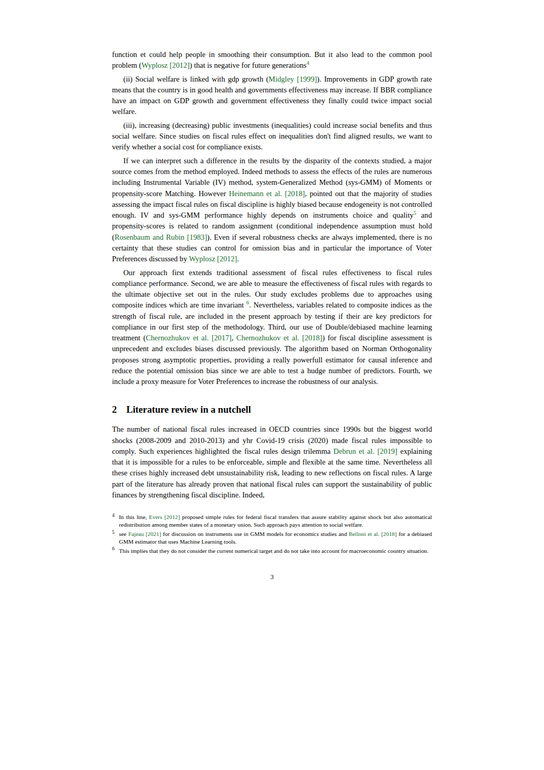function et could help people in smoothing their consumption. But it also lead to the common pool problem (Wyplosz [2012]) that is negative for future generations4
(ii) Social welfare is linked with gdp growth (Midgley [1999]). Improvements in GDP growth rate means that the country is in good health and governments effectiveness may increase. If BBR compliance have an impact on GDP growth and government effectiveness they finally could twice impact social welfare.
(iii), increasing (decreasing) public investments (inequalities) could increase social benefits and thus social welfare. Since studies on fiscal rules effect on inequalities don't find aligned results, we want to verify whether a social cost for compliance exists.
If we can interpret such a difference in the results by the disparity of the contexts studied, a major source comes from the method employed. Indeed methods to assess the effects of the rules are numerous including Instrumental Variable (IV) method, system-Generalized Method (sys-GMM) of Moments or propensity-score Matching. However Heinemann et al. [2018], pointed out that the majority of studies assessing the impact fiscal rules on fiscal discipline is highly biased because endogeneity is not controlled enough. IV and sys-GMM performance highly depends on instruments choice and quality5 and propensity-scores is related to random assignment (conditional independence assumption must hold (Rosenbaum and Rubin [1983]). Even if several robustness checks are always implemented, there is no certainty that these studies can control for omission bias and in particular the importance of Voter Preferences discussed by Wyplosz [2012].
Our approach first extends traditional assessment of fiscal rules effectiveness to fiscal rules compliance performance. Second, we are able to measure the effectiveness of fiscal rules with regards to the ultimate objective set out in the rules. Our study excludes problems due to approaches using composite indices which are time invariant 6. Nevertheless, variables related to composite indices as the strength of fiscal rule, are included in the present approach by testing if their are key predictors for compliance in our first step of the methodology. Third, our use of Double/debiased machine learning treatment (Chernozhukov et al. [2017], Chernozhukov et al. [2018]) for fiscal discipline assessment is unprecedent and excludes biases discussed previously. The algorithm based on Norman Orthogonality proposes strong asymptotic properties, providing a really powerfull estimator for causal inference and reduce the potential omission bias since we are able to test a hudge number of predictors. Fourth, we include a proxy measure for Voter Preferences to increase the robustness of our analysis.
2 Literature review in a nutchell
The number of national fiscal rules increased in OECD countries since 1990s but the biggest world shocks (2008-2009 and 2010-2013) and yhr Covid-19 crisis (2020) made fiscal rules impossible to comply. Such experiences highlighted the fiscal rules design trilemma Debrun et al. [2019] explaining that it is impossible for a rules to be enforceable, simple and flexible at the same time. Nevertheless all these crises highly increased debt unsustainability risk, leading to new reflections on fiscal rules. A large part of the literature has already proven that national fiscal rules can support the sustainability of public finances by strengthening fiscal discipline. Indeed,
4 In this line, Evers [2012] proposed simple rules for federal fiscal transfers that assure stability against shock but also automatical redistribution among member states of a monetary union. Such approach pays attention to social welfare.
5see Fajeau [2021] for discussion on instruments use in GMM models for economics studies and Belloni et al. [2018] for a debiased GMM estimator that uses Machine Learning tools.
6 This implies that they do not consider the current numerical target and do not take into account for macroeconomic country situation.
3